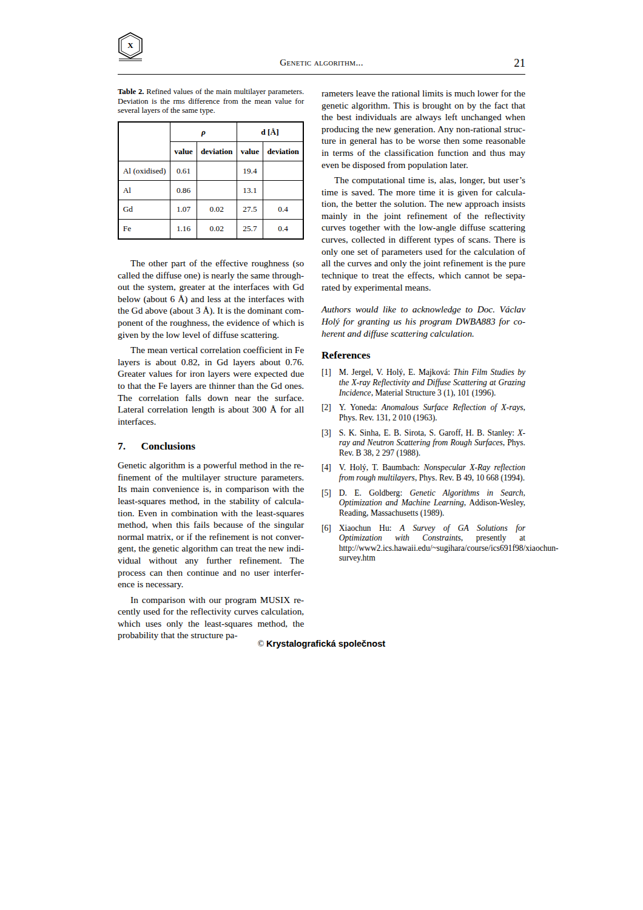X
Genetic algorithm...
21
Table 2. Refined values of the main multilayer parameters. Deviation is the rms difference from the mean value for several layers of the same type.
| | ρ | d [Å] |
| --- | --- | --- |
| value | deviation | value | deviation |
| Al (oxidised) | 0.61 | | 19.4 | |
| Al | 0.86 | | 13.1 | |
| Gd | 1.07 | 0.02 | 27.5 | 0.4 |
| Fe | 1.16 | 0.02 | 25.7 | 0.4 |
The other part of the effective roughness (so called the diffuse one) is nearly the same throughout the system, greater at the interfaces with Gd below (about 6 Å) and less at the interfaces with the Gd above (about 3 Å). It is the dominant component of the roughness, the evidence of which is given by the low level of diffuse scattering.
The mean vertical correlation coefficient in Fe layers is about 0.82, in Gd layers about 0.76. Greater values for iron layers were expected due to that the Fe layers are thinner than the Gd ones. The correlation falls down near the surface. Lateral correlation length is about 300 Å for all interfaces.
7. Conclusions
Genetic algorithm is a powerful method in the refinement of the multilayer structure parameters. Its main convenience is, in comparison with the least-squares method, in the stability of calculation. Even in combination with the least-squares method, when this fails because of the singular normal matrix, or if the refinement is not convergent, the genetic algorithm can treat the new individual without any further refinement. The process can then continue and no user interference is necessary.
In comparison with our program MUSIX recently used for the reflectivity curves calculation, which uses only the least-squares method, the probability that the structure pa-
rameters leave the rational limits is much lower for the genetic algorithm. This is brought on by the fact that the best individuals are always left unchanged when producing the new generation. Any non-rational structure in general has to be worse then some reasonable in terms of the classification function and thus may even be disposed from population later.
The computational time is, alas, longer, but user’s time is saved. The more time it is given for calculation, the better the solution. The new approach insists mainly in the joint refinement of the reflectivity curves together with the low-angle diffuse scattering curves, collected in different types of scans. There is only one set of parameters used for the calculation of all the curves and only the joint refinement is the pure technique to treat the effects, which cannot be separated by experimental means.
Authors would like to acknowledge to Doc. Václav Holý for granting us his program DWBA883 for coherent and diffuse scattering calculation.
References
[1] M. Jergel, V. Holý, E. Majková: Thin Film Studies by the X-ray Reflectivity and Diffuse Scattering at Grazing Incidence, Material Structure 3 (1), 101 (1996).
[2] Y. Yoneda: Anomalous Surface Reflection of X-rays, Phys. Rev. 131, 2 010 (1963).
[3] S. K. Sinha, E. B. Sirota, S. Garoff, H. B. Stanley: X-ray and Neutron Scattering from Rough Surfaces, Phys. Rev. B 38, 2 297 (1988).
[4] V. Holý, T. Baumbach: Nonspecular X-Ray reflection from rough multilayers, Phys. Rev. B 49, 10 668 (1994).
[5] D. E. Goldberg: Genetic Algorithms in Search, Optimization and Machine Learning, Addison-Wesley, Reading, Massachusetts (1989).
[6] Xiaochun Hu: A Survey of GA Solutions for Optimization with Constraints, presently at http://www2.ics.hawaii.edu/~sugihara/course/ics691f98/xiaochun-survey.htm
© Krystalografická společnost